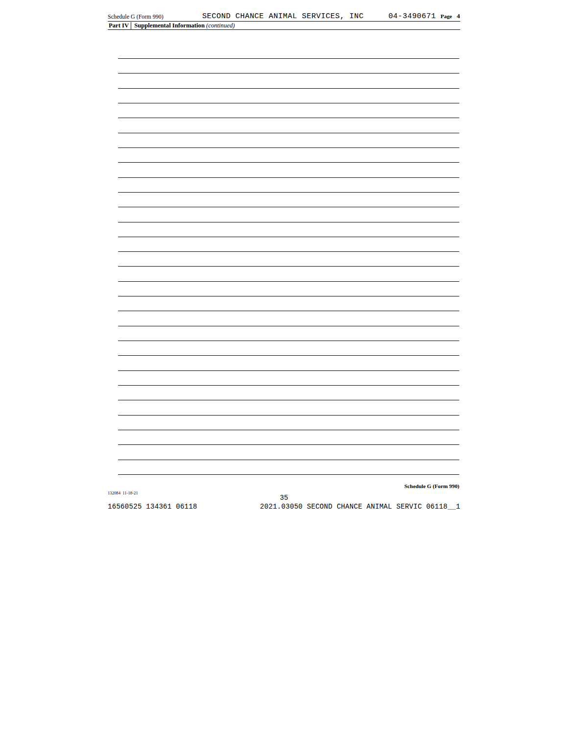Schedule G (Form 990)
SECOND CHANCE ANIMAL SERVICES, INC
04-3490671 Page 4
Part IV
Supplemental Information (continued)
Schedule G (Form 990)
132084 11-18-21
35
16560525 134361 06118 2021.03050 SECOND CHANCE ANIMAL SERVIC 06118__1